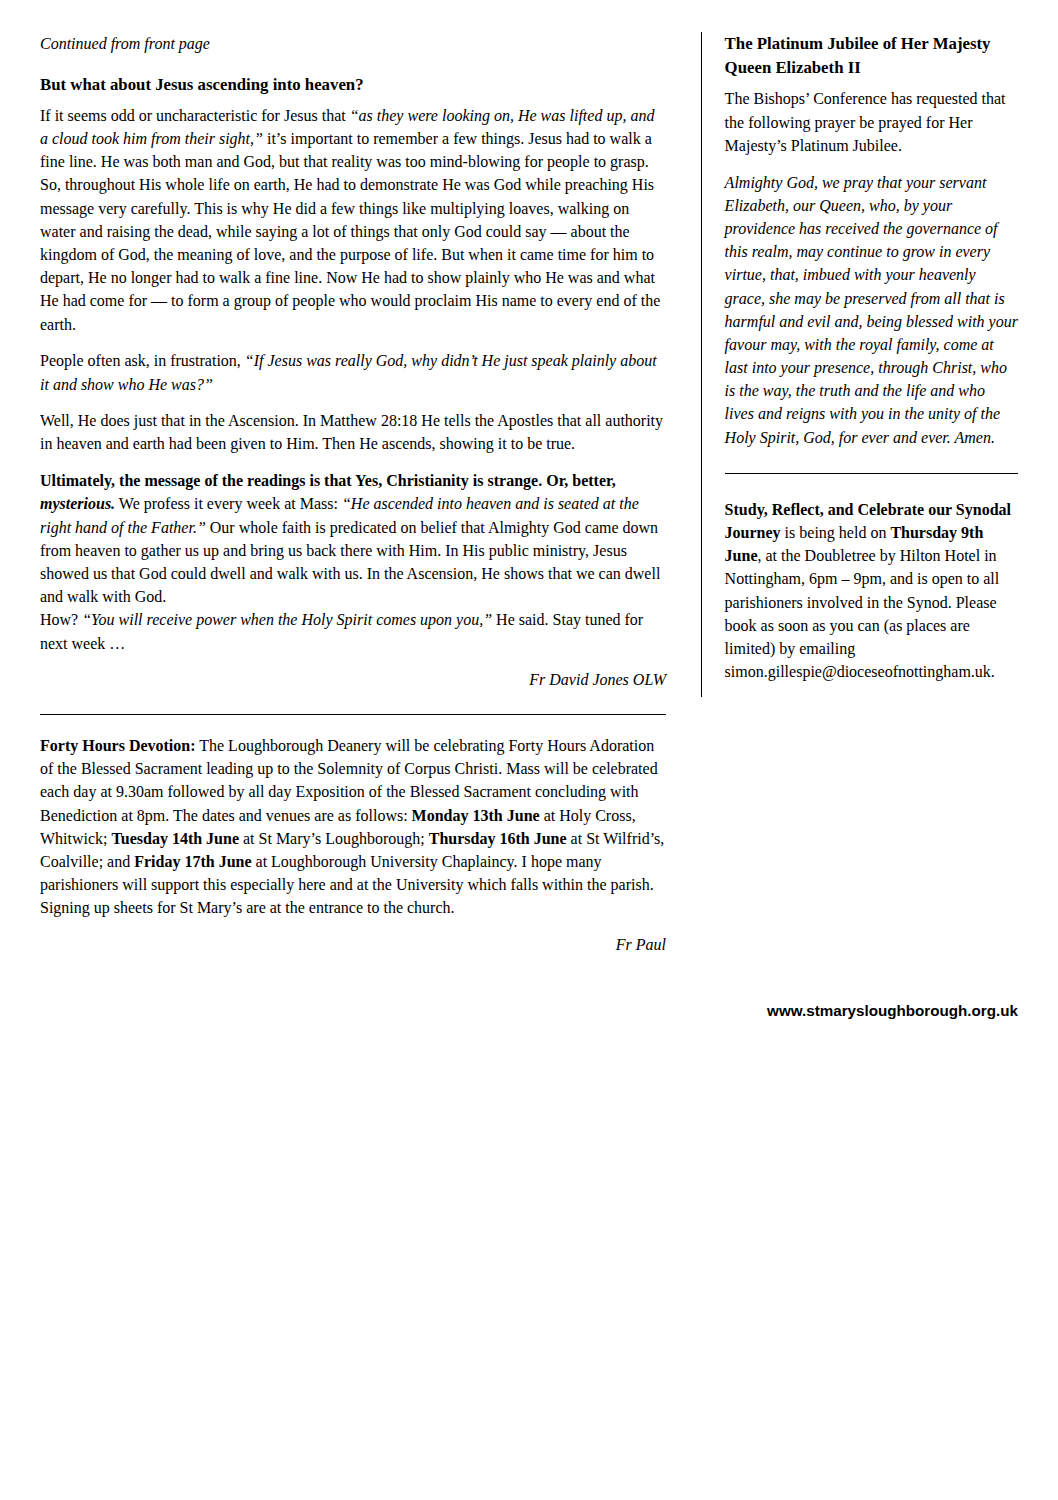Continued from front page
But what about Jesus ascending into heaven?
If it seems odd or uncharacteristic for Jesus that “as they were looking on, He was lifted up, and a cloud took him from their sight,” it’s important to remember a few things. Jesus had to walk a fine line. He was both man and God, but that reality was too mind-blowing for people to grasp. So, throughout His whole life on earth, He had to demonstrate He was God while preaching His message very carefully. This is why He did a few things like multiplying loaves, walking on water and raising the dead, while saying a lot of things that only God could say — about the kingdom of God, the meaning of love, and the purpose of life. But when it came time for him to depart, He no longer had to walk a fine line. Now He had to show plainly who He was and what He had come for — to form a group of people who would proclaim His name to every end of the earth.
People often ask, in frustration, “If Jesus was really God, why didn’t He just speak plainly about it and show who He was?”
Well, He does just that in the Ascension. In Matthew 28:18 He tells the Apostles that all authority in heaven and earth had been given to Him. Then He ascends, showing it to be true.
Ultimately, the message of the readings is that Yes, Christianity is strange. Or, better, mysterious. We profess it every week at Mass: “He ascended into heaven and is seated at the right hand of the Father.” Our whole faith is predicated on belief that Almighty God came down from heaven to gather us up and bring us back there with Him. In His public ministry, Jesus showed us that God could dwell and walk with us. In the Ascension, He shows that we can dwell and walk with God.
How? “You will receive power when the Holy Spirit comes upon you,” He said. Stay tuned for next week …
Fr David Jones OLW
Forty Hours Devotion: The Loughborough Deanery will be celebrating Forty Hours Adoration of the Blessed Sacrament leading up to the Solemnity of Corpus Christi. Mass will be celebrated each day at 9.30am followed by all day Exposition of the Blessed Sacrament concluding with Benediction at 8pm. The dates and venues are as follows: Monday 13th June at Holy Cross, Whitwick; Tuesday 14th June at St Mary’s Loughborough; Thursday 16th June at St Wilfrid’s, Coalville; and Friday 17th June at Loughborough University Chaplaincy. I hope many parishioners will support this especially here and at the University which falls within the parish. Signing up sheets for St Mary’s are at the entrance to the church.
Fr Paul
The Platinum Jubilee of Her Majesty Queen Elizabeth II
The Bishops’ Conference has requested that the following prayer be prayed for Her Majesty’s Platinum Jubilee.
Almighty God, we pray that your servant Elizabeth, our Queen, who, by your providence has received the governance of this realm, may continue to grow in every virtue, that, imbued with your heavenly grace, she may be preserved from all that is harmful and evil and, being blessed with your favour may, with the royal family, come at last into your presence, through Christ, who is the way, the truth and the life and who lives and reigns with you in the unity of the Holy Spirit, God, for ever and ever. Amen.
Study, Reflect, and Celebrate our Synodal Journey is being held on Thursday 9th June, at the Doubletree by Hilton Hotel in Nottingham, 6pm – 9pm, and is open to all parishioners involved in the Synod. Please book as soon as you can (as places are limited) by emailing simon.gillespie@dioceseofnottingham.uk.
www.stmarysloughborough.org.uk